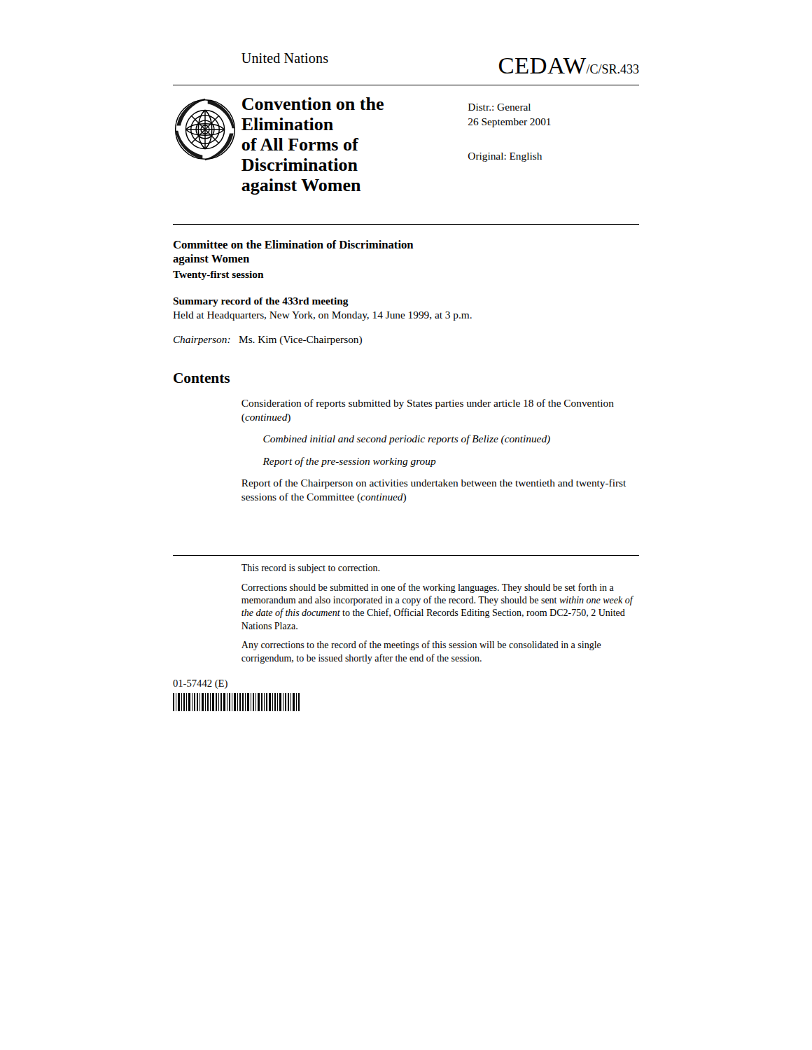United Nations
CEDAW/C/SR.433
Convention on the Elimination
of All Forms of Discrimination
against Women
Distr.: General
26 September 2001
Original: English
Committee on the Elimination of Discrimination
against Women
Twenty-first session
Summary record of the 433rd meeting
Held at Headquarters, New York, on Monday, 14 June 1999, at 3 p.m.
Chairperson: Ms. Kim (Vice-Chairperson)
Contents
Consideration of reports submitted by States parties under article 18 of the Convention (continued)
Combined initial and second periodic reports of Belize (continued)
Report of the pre-session working group
Report of the Chairperson on activities undertaken between the twentieth and twenty-first sessions of the Committee (continued)
This record is subject to correction.
Corrections should be submitted in one of the working languages. They should be set forth in a memorandum and also incorporated in a copy of the record. They should be sent within one week of the date of this document to the Chief, Official Records Editing Section, room DC2-750, 2 United Nations Plaza.
Any corrections to the record of the meetings of this session will be consolidated in a single corrigendum, to be issued shortly after the end of the session.
01-57442 (E)